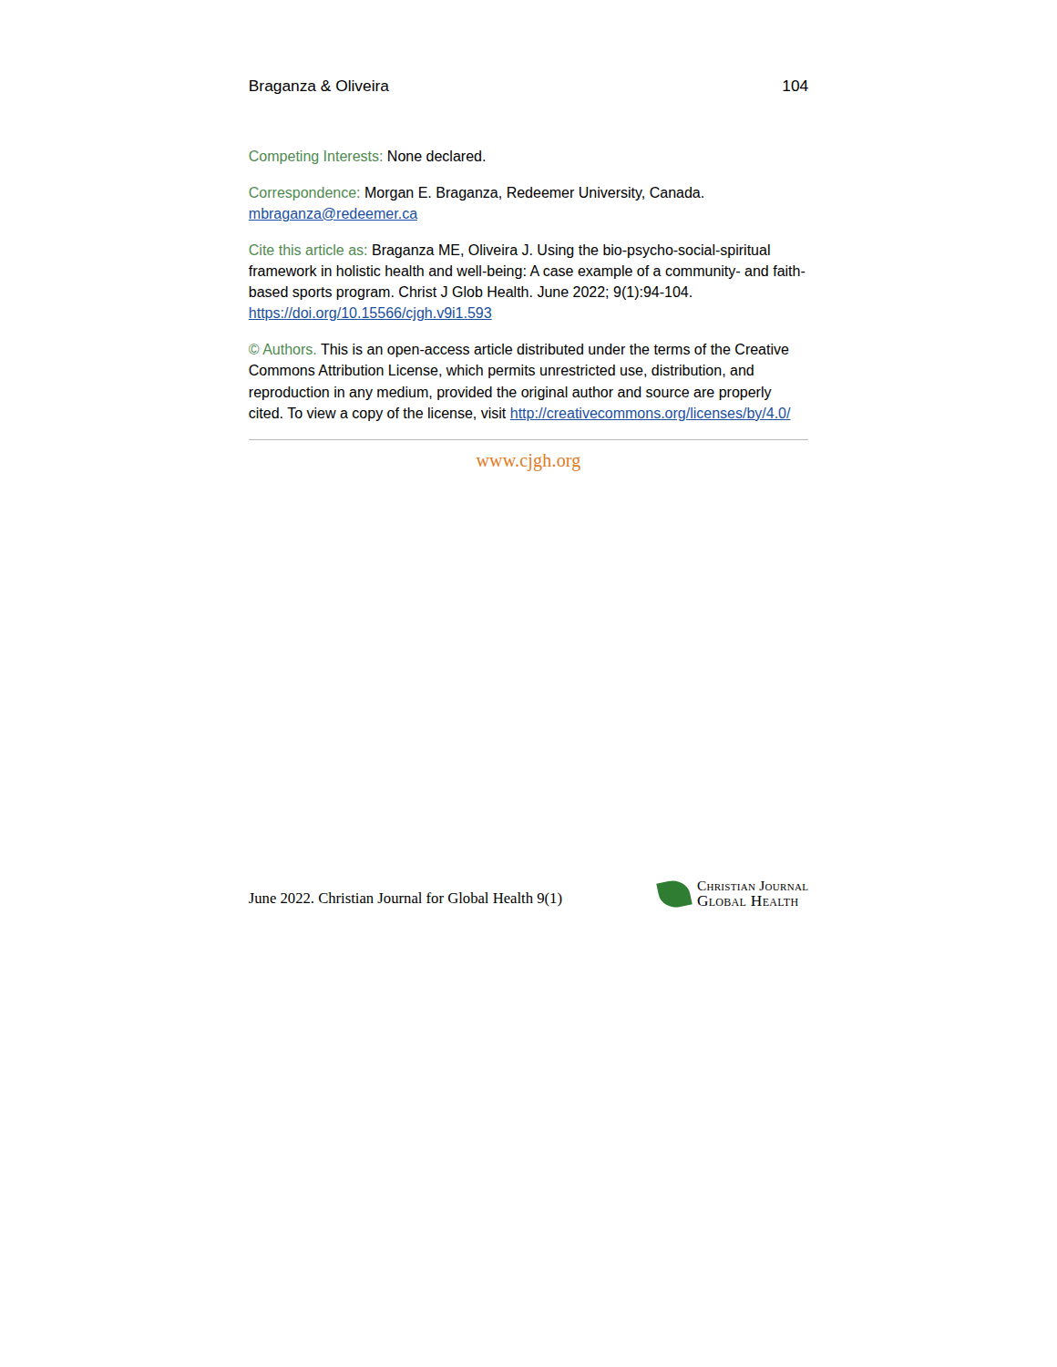Braganza & Oliveira 104
Competing Interests: None declared.
Correspondence: Morgan E. Braganza, Redeemer University, Canada. mbraganza@redeemer.ca
Cite this article as: Braganza ME, Oliveira J. Using the bio-psycho-social-spiritual framework in holistic health and well-being: A case example of a community- and faith-based sports program. Christ J Glob Health. June 2022; 9(1):94-104. https://doi.org/10.15566/cjgh.v9i1.593
© Authors. This is an open-access article distributed under the terms of the Creative Commons Attribution License, which permits unrestricted use, distribution, and reproduction in any medium, provided the original author and source are properly cited. To view a copy of the license, visit http://creativecommons.org/licenses/by/4.0/
www.cjgh.org
June 2022. Christian Journal for Global Health 9(1)
Christian Journal Global Health